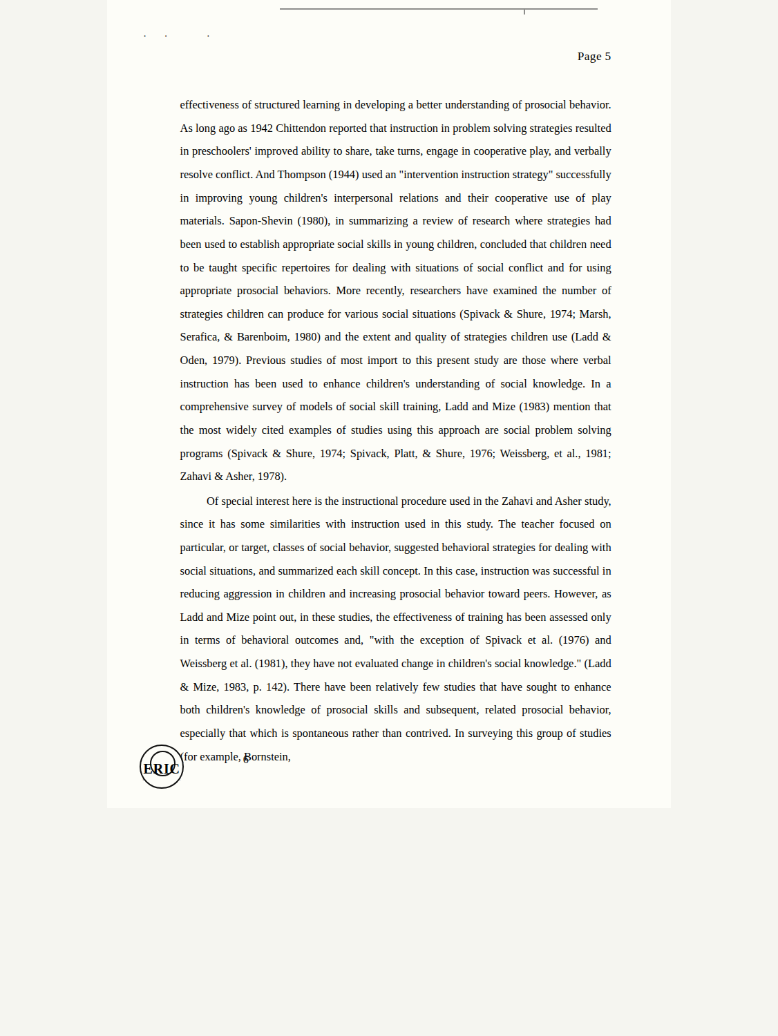.. .
Page 5
effectiveness of structured learning in developing a better understanding of prosocial behavior. As long ago as 1942 Chittendon reported that instruction in problem solving strategies resulted in preschoolers' improved ability to share, take turns, engage in cooperative play, and verbally resolve conflict. And Thompson (1944) used an "intervention instruction strategy" successfully in improving young children's interpersonal relations and their cooperative use of play materials. Sapon-Shevin (1980), in summarizing a review of research where strategies had been used to establish appropriate social skills in young children, concluded that children need to be taught specific repertoires for dealing with situations of social conflict and for using appropriate prosocial behaviors. More recently, researchers have examined the number of strategies children can produce for various social situations (Spivack & Shure, 1974; Marsh, Serafica, & Barenboim, 1980) and the extent and quality of strategies children use (Ladd & Oden, 1979). Previous studies of most import to this present study are those where verbal instruction has been used to enhance children's understanding of social knowledge. In a comprehensive survey of models of social skill training, Ladd and Mize (1983) mention that the most widely cited examples of studies using this approach are social problem solving programs (Spivack & Shure, 1974; Spivack, Platt, & Shure, 1976; Weissberg, et al., 1981; Zahavi & Asher, 1978).
Of special interest here is the instructional procedure used in the Zahavi and Asher study, since it has some similarities with instruction used in this study. The teacher focused on particular, or target, classes of social behavior, suggested behavioral strategies for dealing with social situations, and summarized each skill concept. In this case, instruction was successful in reducing aggression in children and increasing prosocial behavior toward peers. However, as Ladd and Mize point out, in these studies, the effectiveness of training has been assessed only in terms of behavioral outcomes and, "with the exception of Spivack et al. (1976) and Weissberg et al. (1981), they have not evaluated change in children's social knowledge." (Ladd & Mize, 1983, p. 142). There have been relatively few studies that have sought to enhance both children's knowledge of prosocial skills and subsequent, related prosocial behavior, especially that which is spontaneous rather than contrived. In surveying this group of studies (for example, Bornstein,
ERIC
Full Text Provided by ERIC
6